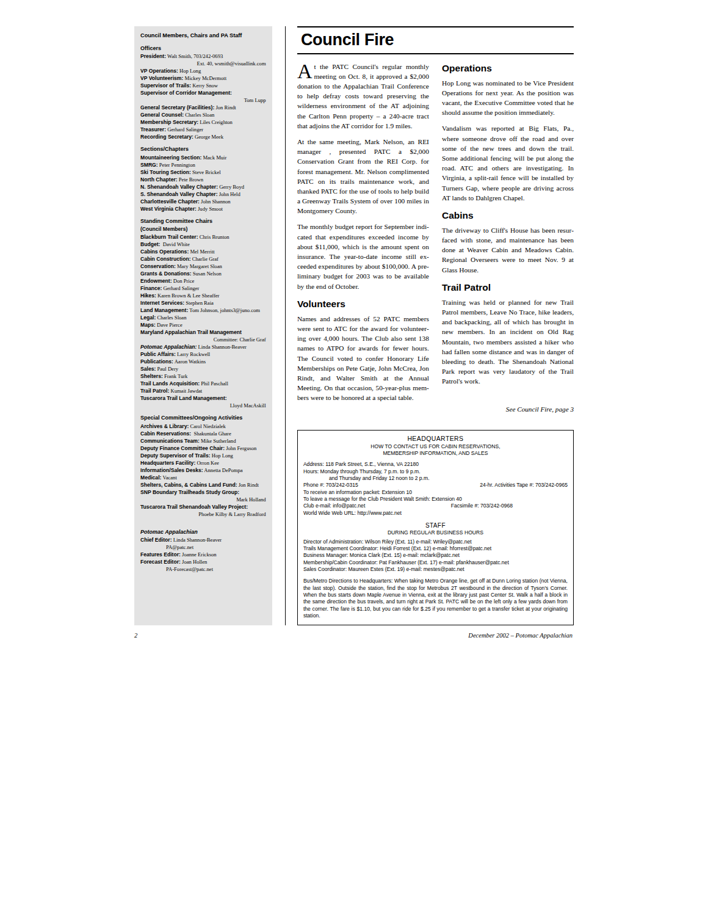Council Members, Chairs and PA Staff
Officers
President: Walt Smith, 703/242-0693
Ext. 40, wsmith@visuallink.com
VP Operations: Hop Long
VP Volunteerism: Mickey McDermott
Supervisor of Trails: Kerry Snow
Supervisor of Corridor Management:
Tom Lupp
General Secretary (Facilities): Jon Rindt
General Counsel: Charles Sloan
Membership Secretary: Liles Creighton
Treasurer: Gerhard Salinger
Recording Secretary: George Meek
Sections/Chapters
Mountaineering Section: Mack Muir
SMRG: Peter Pennington
Ski Touring Section: Steve Brickel
North Chapter: Pete Brown
N. Shenandoah Valley Chapter: Gerry Boyd
S. Shenandoah Valley Chapter: John Held
Charlottesville Chapter: John Shannon
West Virginia Chapter: Judy Smoot
Standing Committee Chairs
(Council Members)
Blackburn Trail Center: Chris Brunton
Budget: David White
Cabins Operations: Mel Merritt
Cabin Construction: Charlie Graf
Conservation: Mary Margaret Sloan
Grants & Donations: Susan Nelson
Endowment: Don Price
Finance: Gerhard Salinger
Hikes: Karen Brown & Lee Sheaffer
Internet Services: Stephen Raia
Land Management: Tom Johnson, johnts3@juno.com
Legal: Charles Sloan
Maps: Dave Pierce
Maryland Appalachian Trail Management
Committee: Charlie Graf
Potomac Appalachian: Linda Shannon-Beaver
Public Affairs: Larry Rockwell
Publications: Aaron Watkins
Sales: Paul Dery
Shelters: Frank Turk
Trail Lands Acquisition: Phil Paschall
Trail Patrol: Kumait Jawdat
Tuscarora Trail Land Management:
Lloyd MacAskill
Special Committees/Ongoing Activities
Archives & Library: Carol Niedzialek
Cabin Reservations: Shakuntala Ghare
Communications Team: Mike Sutherland
Deputy Finance Committee Chair: John Ferguson
Deputy Supervisor of Trails: Hop Long
Headquarters Facility: Orron Kee
Information/Sales Desks: Annetta DePompa
Medical: Vacant
Shelters, Cabins, & Cabins Land Fund: Jon Rindt
SNP Boundary Trailheads Study Group:
Mark Holland
Tuscarora Trail Shenandoah Valley Project:
Phoebe Kilby & Larry Bradford
Potomac Appalachian
Chief Editor: Linda Shannon-Beaver
PA@patc.net
Features Editor: Joanne Erickson
Forecast Editor: Joan Hollen
PA-Forecast@patc.net
Council Fire
At the PATC Council's regular monthly meeting on Oct. 8, it approved a $2,000 donation to the Appalachian Trail Conference to help defray costs toward preserving the wilderness environment of the AT adjoining the Carlton Penn property – a 240-acre tract that adjoins the AT corridor for 1.9 miles.
At the same meeting, Mark Nelson, an REI manager , presented PATC a $2,000 Conservation Grant from the REI Corp. for forest management. Mr. Nelson complimented PATC on its trails maintenance work, and thanked PATC for the use of tools to help build a Greenway Trails System of over 100 miles in Montgomery County.
The monthly budget report for September indicated that expenditures exceeded income by about $11,000, which is the amount spent on insurance. The year-to-date income still exceeded expenditures by about $100,000. A preliminary budget for 2003 was to be available by the end of October.
Volunteers
Names and addresses of 52 PATC members were sent to ATC for the award for volunteering over 4,000 hours. The Club also sent 138 names to ATPO for awards for fewer hours. The Council voted to confer Honorary Life Memberships on Pete Gatje, John McCrea, Jon Rindt, and Walter Smith at the Annual Meeting. On that occasion, 50-year-plus members were to be honored at a special table.
Operations
Hop Long was nominated to be Vice President Operations for next year. As the position was vacant, the Executive Committee voted that he should assume the position immediately.
Vandalism was reported at Big Flats, Pa., where someone drove off the road and over some of the new trees and down the trail. Some additional fencing will be put along the road. ATC and others are investigating. In Virginia, a split-rail fence will be installed by Turners Gap, where people are driving across AT lands to Dahlgren Chapel.
Cabins
The driveway to Cliff's House has been resurfaced with stone, and maintenance has been done at Weaver Cabin and Meadows Cabin. Regional Overseers were to meet Nov. 9 at Glass House.
Trail Patrol
Training was held or planned for new Trail Patrol members, Leave No Trace, hike leaders, and backpacking, all of which has brought in new members. In an incident on Old Rag Mountain, two members assisted a hiker who had fallen some distance and was in danger of bleeding to death. The Shenandoah National Park report was very laudatory of the Trail Patrol's work.
See Council Fire, page 3
HEADQUARTERS
HOW TO CONTACT US FOR CABIN RESERVATIONS,
MEMBERSHIP INFORMATION, AND SALES
Address: 118 Park Street, S.E., Vienna, VA 22180
Hours: Monday through Thursday, 7 p.m. to 9 p.m.
and Thursday and Friday 12 noon to 2 p.m.
Phone #: 703/242-0315 24-hr. Activities Tape #: 703/242-0965
To receive an information packet: Extension 10
To leave a message for the Club President Walt Smith: Extension 40
Club e-mail: info@patc.net Facsimile #: 703/242-0968
World Wide Web URL: http://www.patc.net
STAFF
DURING REGULAR BUSINESS HOURS
Director of Administration: Wilson Riley (Ext. 11) e-mail: Wriley@patc.net
Trails Management Coordinator: Heidi Forrest (Ext. 12) e-mail: hforrest@patc.net
Business Manager: Monica Clark (Ext. 15) e-mail: mclark@patc.net
Membership/Cabin Coordinator: Pat Fankhauser (Ext. 17) e-mail: pfankhauser@patc.net
Sales Coordinator: Maureen Estes (Ext. 19) e-mail: mestes@patc.net
Bus/Metro Directions to Headquarters: When taking Metro Orange line, get off at Dunn Loring station (not Vienna, the last stop). Outside the station, find the stop for Metrobus 2T westbound in the direction of Tyson's Corner. When the bus starts down Maple Avenue in Vienna, exit at the library just past Center St. Walk a half a block in the same direction the bus travels, and turn right at Park St. PATC will be on the left only a few yards down from the corner. The fare is $1.10, but you can ride for $.25 if you remember to get a transfer ticket at your originating station.
2
December 2002 – Potomac Appalachian